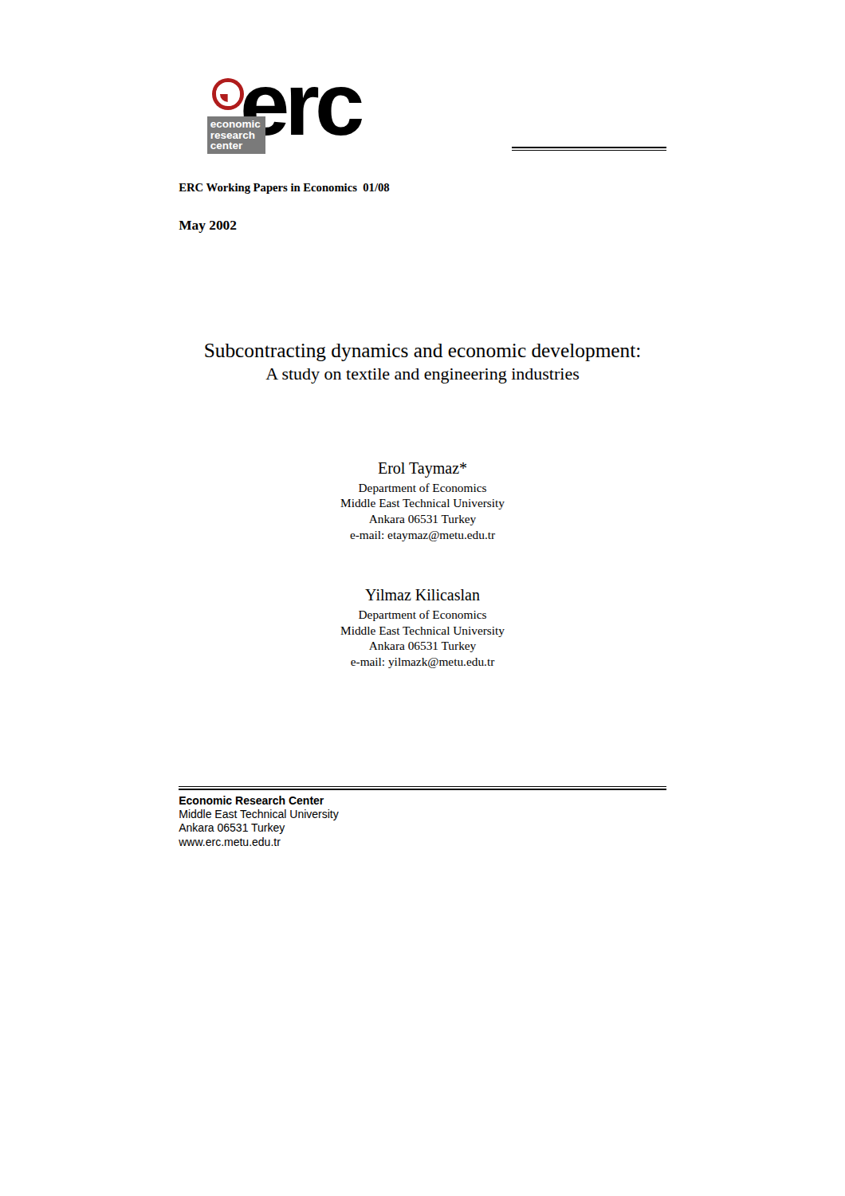erc
economic research center
ERC Working Papers in Economics 01/08
May 2002
Subcontracting dynamics and economic development: A study on textile and engineering industries
Erol Taymaz*
Department of Economics
Middle East Technical University
Ankara 06531 Turkey
e-mail: etaymaz@metu.edu.tr
Yilmaz Kilicaslan
Department of Economics
Middle East Technical University
Ankara 06531 Turkey
e-mail: yilmazk@metu.edu.tr
Economic Research Center
Middle East Technical University
Ankara 06531 Turkey
www.erc.metu.edu.tr